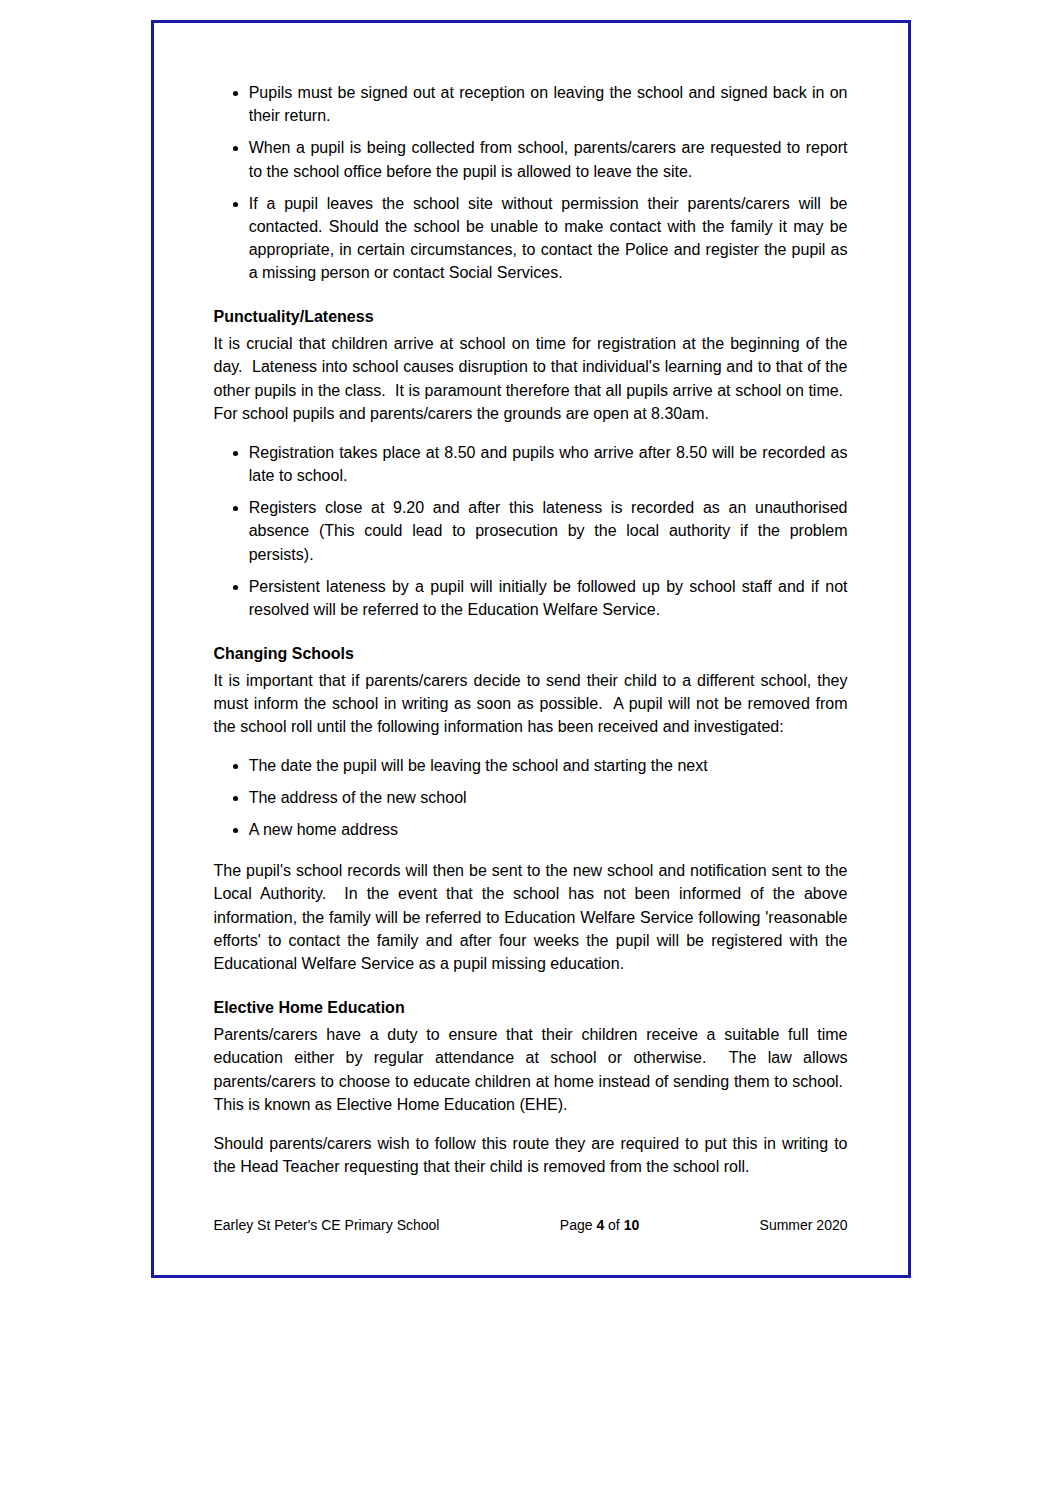Pupils must be signed out at reception on leaving the school and signed back in on their return.
When a pupil is being collected from school, parents/carers are requested to report to the school office before the pupil is allowed to leave the site.
If a pupil leaves the school site without permission their parents/carers will be contacted. Should the school be unable to make contact with the family it may be appropriate, in certain circumstances, to contact the Police and register the pupil as a missing person or contact Social Services.
Punctuality/Lateness
It is crucial that children arrive at school on time for registration at the beginning of the day. Lateness into school causes disruption to that individual's learning and to that of the other pupils in the class. It is paramount therefore that all pupils arrive at school on time. For school pupils and parents/carers the grounds are open at 8.30am.
Registration takes place at 8.50 and pupils who arrive after 8.50 will be recorded as late to school.
Registers close at 9.20 and after this lateness is recorded as an unauthorised absence (This could lead to prosecution by the local authority if the problem persists).
Persistent lateness by a pupil will initially be followed up by school staff and if not resolved will be referred to the Education Welfare Service.
Changing Schools
It is important that if parents/carers decide to send their child to a different school, they must inform the school in writing as soon as possible. A pupil will not be removed from the school roll until the following information has been received and investigated:
The date the pupil will be leaving the school and starting the next
The address of the new school
A new home address
The pupil's school records will then be sent to the new school and notification sent to the Local Authority. In the event that the school has not been informed of the above information, the family will be referred to Education Welfare Service following 'reasonable efforts' to contact the family and after four weeks the pupil will be registered with the Educational Welfare Service as a pupil missing education.
Elective Home Education
Parents/carers have a duty to ensure that their children receive a suitable full time education either by regular attendance at school or otherwise. The law allows parents/carers to choose to educate children at home instead of sending them to school. This is known as Elective Home Education (EHE).
Should parents/carers wish to follow this route they are required to put this in writing to the Head Teacher requesting that their child is removed from the school roll.
Earley St Peter's CE Primary School Page 4 of 10 Summer 2020